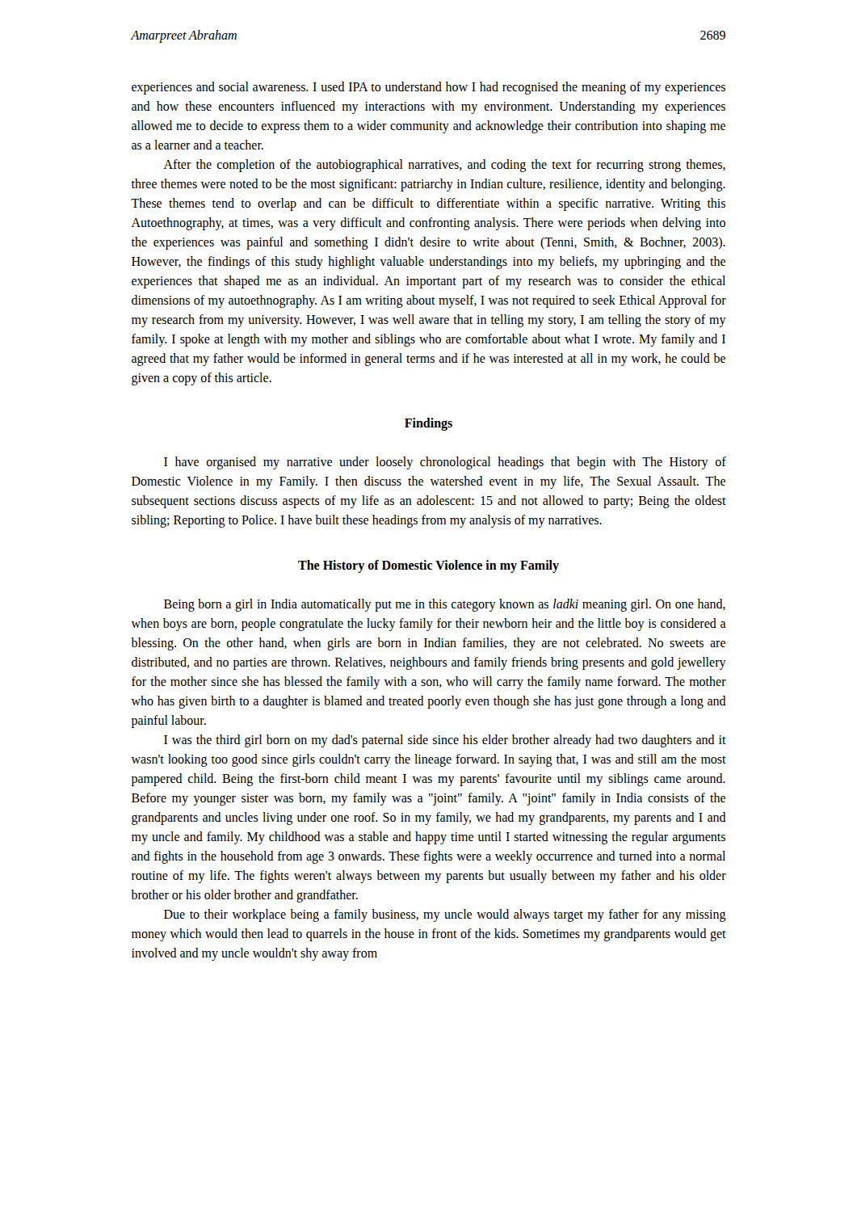Amarpreet Abraham 2689
experiences and social awareness. I used IPA to understand how I had recognised the meaning of my experiences and how these encounters influenced my interactions with my environment. Understanding my experiences allowed me to decide to express them to a wider community and acknowledge their contribution into shaping me as a learner and a teacher.
After the completion of the autobiographical narratives, and coding the text for recurring strong themes, three themes were noted to be the most significant: patriarchy in Indian culture, resilience, identity and belonging. These themes tend to overlap and can be difficult to differentiate within a specific narrative. Writing this Autoethnography, at times, was a very difficult and confronting analysis. There were periods when delving into the experiences was painful and something I didn't desire to write about (Tenni, Smith, & Bochner, 2003). However, the findings of this study highlight valuable understandings into my beliefs, my upbringing and the experiences that shaped me as an individual. An important part of my research was to consider the ethical dimensions of my autoethnography. As I am writing about myself, I was not required to seek Ethical Approval for my research from my university. However, I was well aware that in telling my story, I am telling the story of my family. I spoke at length with my mother and siblings who are comfortable about what I wrote. My family and I agreed that my father would be informed in general terms and if he was interested at all in my work, he could be given a copy of this article.
Findings
I have organised my narrative under loosely chronological headings that begin with The History of Domestic Violence in my Family. I then discuss the watershed event in my life, The Sexual Assault. The subsequent sections discuss aspects of my life as an adolescent: 15 and not allowed to party; Being the oldest sibling; Reporting to Police. I have built these headings from my analysis of my narratives.
The History of Domestic Violence in my Family
Being born a girl in India automatically put me in this category known as ladki meaning girl. On one hand, when boys are born, people congratulate the lucky family for their newborn heir and the little boy is considered a blessing. On the other hand, when girls are born in Indian families, they are not celebrated. No sweets are distributed, and no parties are thrown. Relatives, neighbours and family friends bring presents and gold jewellery for the mother since she has blessed the family with a son, who will carry the family name forward. The mother who has given birth to a daughter is blamed and treated poorly even though she has just gone through a long and painful labour.
I was the third girl born on my dad's paternal side since his elder brother already had two daughters and it wasn't looking too good since girls couldn't carry the lineage forward. In saying that, I was and still am the most pampered child. Being the first-born child meant I was my parents' favourite until my siblings came around. Before my younger sister was born, my family was a "joint" family. A "joint" family in India consists of the grandparents and uncles living under one roof. So in my family, we had my grandparents, my parents and I and my uncle and family. My childhood was a stable and happy time until I started witnessing the regular arguments and fights in the household from age 3 onwards. These fights were a weekly occurrence and turned into a normal routine of my life. The fights weren't always between my parents but usually between my father and his older brother or his older brother and grandfather.
Due to their workplace being a family business, my uncle would always target my father for any missing money which would then lead to quarrels in the house in front of the kids. Sometimes my grandparents would get involved and my uncle wouldn't shy away from